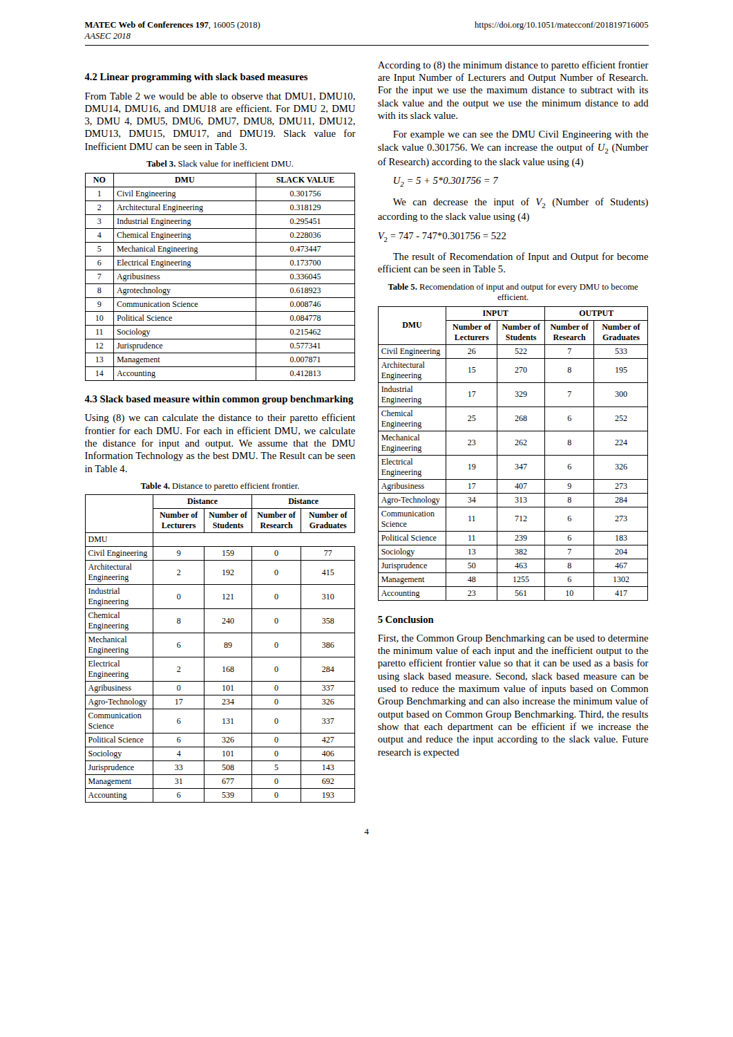MATEC Web of Conferences 197, 16005 (2018)
AASEC 2018
https://doi.org/10.1051/matecconf/201819716005
4.2 Linear programming with slack based measures
From Table 2 we would be able to observe that DMU1, DMU10, DMU14, DMU16, and DMU18 are efficient. For DMU 2, DMU 3, DMU 4, DMU5, DMU6, DMU7, DMU8, DMU11, DMU12, DMU13, DMU15, DMU17, and DMU19. Slack value for Inefficient DMU can be seen in Table 3.
Tabel 3. Slack value for inefficient DMU.
| NO | DMU | SLACK VALUE |
| --- | --- | --- |
| 1 | Civil Engineering | 0.301756 |
| 2 | Architectural Engineering | 0.318129 |
| 3 | Industrial Engineering | 0.295451 |
| 4 | Chemical Engineering | 0.228036 |
| 5 | Mechanical Engineering | 0.473447 |
| 6 | Electrical Engineering | 0.173700 |
| 7 | Agribusiness | 0.336045 |
| 8 | Agrotechnology | 0.618923 |
| 9 | Communication Science | 0.008746 |
| 10 | Political Science | 0.084778 |
| 11 | Sociology | 0.215462 |
| 12 | Jurisprudence | 0.577341 |
| 13 | Management | 0.007871 |
| 14 | Accounting | 0.412813 |
4.3 Slack based measure within common group benchmarking
Using (8) we can calculate the distance to their paretto efficient frontier for each DMU. For each in efficient DMU, we calculate the distance for input and output. We assume that the DMU Information Technology as the best DMU. The Result can be seen in Table 4.
Table 4. Distance to paretto efficient frontier.
| | Distance | Distance |
| --- | --- | --- |
| Number of Lecturers | Number of Students | Number of Research | Number of Graduates |
| DMU | |
| Civil Engineering | 9 | 159 | 0 | 77 |
| Architectural Engineering | 2 | 192 | 0 | 415 |
| Industrial Engineering | 0 | 121 | 0 | 310 |
| Chemical Engineering | 8 | 240 | 0 | 358 |
| Mechanical Engineering | 6 | 89 | 0 | 386 |
| Electrical Engineering | 2 | 168 | 0 | 284 |
| Agribusiness | 0 | 101 | 0 | 337 |
| Agro-Technology | 17 | 234 | 0 | 326 |
| Communication Science | 6 | 131 | 0 | 337 |
| Political Science | 6 | 326 | 0 | 427 |
| Sociology | 4 | 101 | 0 | 406 |
| Jurisprudence | 33 | 508 | 5 | 143 |
| Management | 31 | 677 | 0 | 692 |
| Accounting | 6 | 539 | 0 | 193 |
According to (8) the minimum distance to paretto efficient frontier are Input Number of Lecturers and Output Number of Research. For the input we use the maximum distance to subtract with its slack value and the output we use the minimum distance to add with its slack value.
For example we can see the DMU Civil Engineering with the slack value 0.301756. We can increase the output of U2 (Number of Research) according to the slack value using (4)
U2 = 5 + 5*0.301756 = 7
We can decrease the input of V2 (Number of Students) according to the slack value using (4)
V2 = 747 - 747*0.301756 = 522
The result of Recomendation of Input and Output for become efficient can be seen in Table 5.
Table 5. Recomendation of input and output for every DMU to become efficient.
| DMU | INPUT | OUTPUT |
| --- | --- | --- |
| Number of Lecturers | Number of Students | Number of Research | Number of Graduates |
| Civil Engineering | 26 | 522 | 7 | 533 |
| Architectural Engineering | 15 | 270 | 8 | 195 |
| Industrial Engineering | 17 | 329 | 7 | 300 |
| Chemical Engineering | 25 | 268 | 6 | 252 |
| Mechanical Engineering | 23 | 262 | 8 | 224 |
| Electrical Engineering | 19 | 347 | 6 | 326 |
| Agribusiness | 17 | 407 | 9 | 273 |
| Agro-Technology | 34 | 313 | 8 | 284 |
| Communication Science | 11 | 712 | 6 | 273 |
| Political Science | 11 | 239 | 6 | 183 |
| Sociology | 13 | 382 | 7 | 204 |
| Jurisprudence | 50 | 463 | 8 | 467 |
| Management | 48 | 1255 | 6 | 1302 |
| Accounting | 23 | 561 | 10 | 417 |
5 Conclusion
First, the Common Group Benchmarking can be used to determine the minimum value of each input and the inefficient output to the paretto efficient frontier value so that it can be used as a basis for using slack based measure. Second, slack based measure can be used to reduce the maximum value of inputs based on Common Group Benchmarking and can also increase the minimum value of output based on Common Group Benchmarking. Third, the results show that each department can be efficient if we increase the output and reduce the input according to the slack value. Future research is expected
4